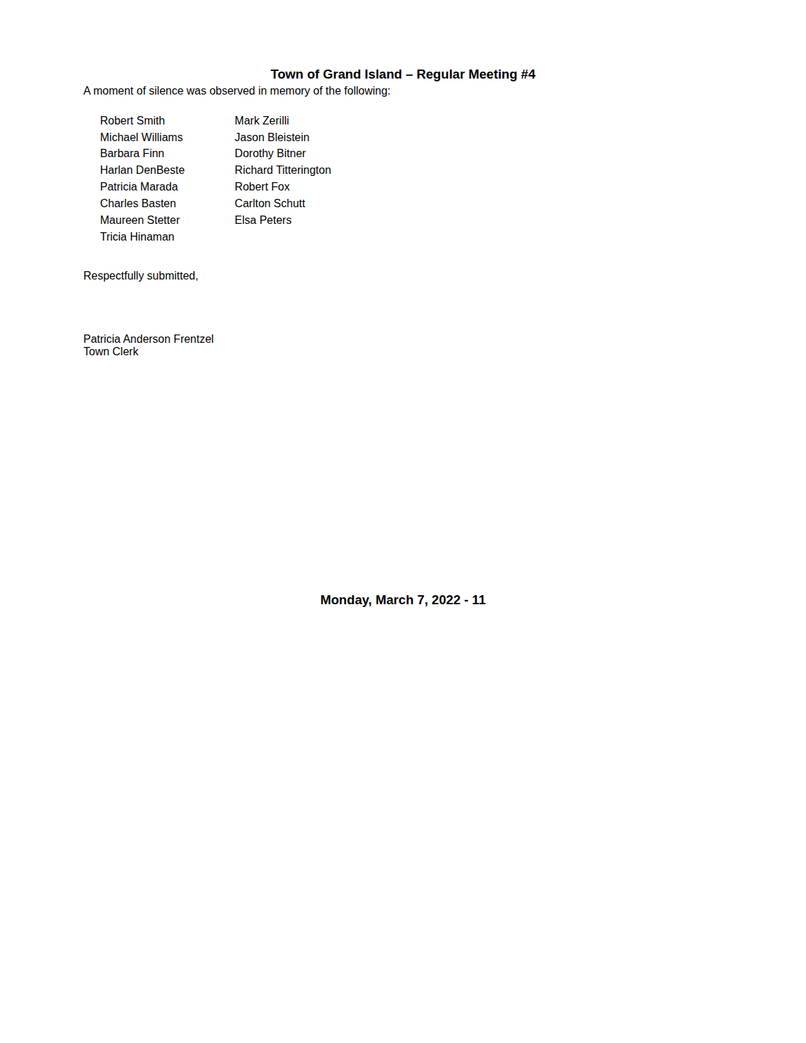Town of Grand Island – Regular Meeting #4
A moment of silence was observed in memory of the following:
| Robert Smith | Mark Zerilli |
| Michael Williams | Jason Bleistein |
| Barbara Finn | Dorothy Bitner |
| Harlan DenBeste | Richard Titterington |
| Patricia Marada | Robert Fox |
| Charles Basten | Carlton Schutt |
| Maureen Stetter | Elsa Peters |
| Tricia Hinaman | |
Respectfully submitted,
Patricia Anderson Frentzel
Town Clerk
Monday, March 7, 2022 - 11